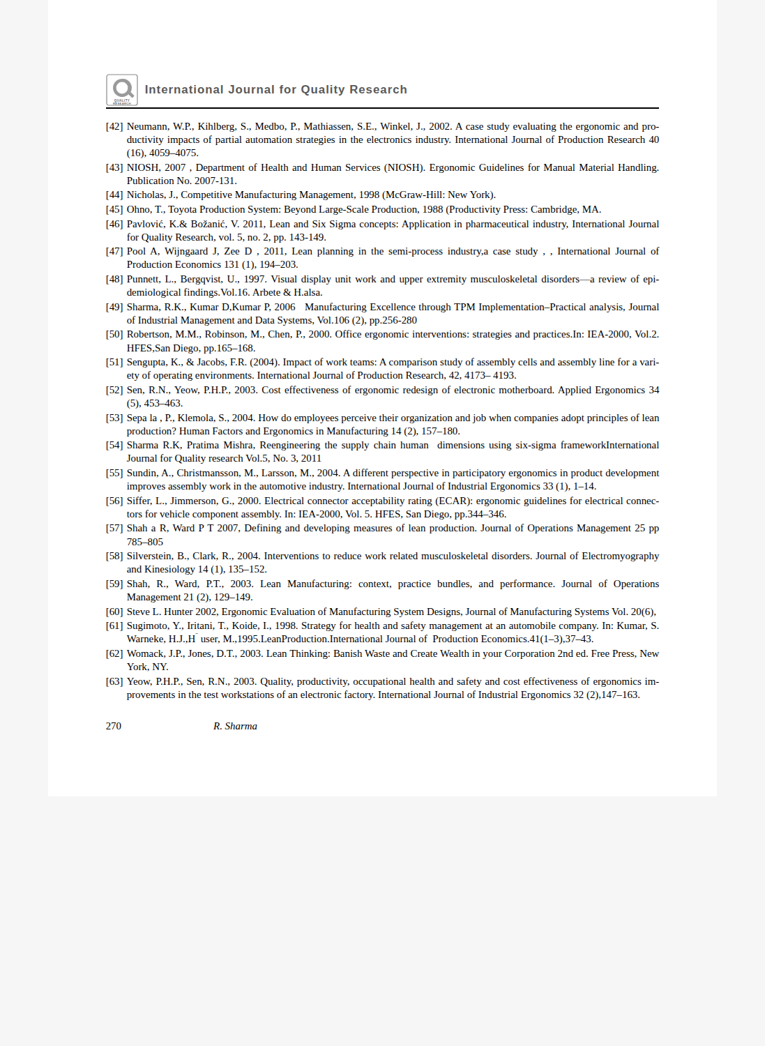QUALITY RESEARCH
International Journal for Quality Research
[42] Neumann, W.P., Kihlberg, S., Medbo, P., Mathiassen, S.E., Winkel, J., 2002. A case study evaluating the ergonomic and productivity impacts of partial automation strategies in the electronics industry. International Journal of Production Research 40 (16), 4059–4075.
[43] NIOSH, 2007 , Department of Health and Human Services (NIOSH). Ergonomic Guidelines for Manual Material Handling. Publication No. 2007-131.
[44] Nicholas, J., Competitive Manufacturing Management, 1998 (McGraw-Hill: New York).
[45] Ohno, T., Toyota Production System: Beyond Large-Scale Production, 1988 (Productivity Press: Cambridge, MA.
[46] Pavlović, K.& Božanić, V. 2011, Lean and Six Sigma concepts: Application in pharmaceutical industry, International Journal for Quality Research, vol. 5, no. 2, pp. 143-149.
[47] Pool A, Wijngaard J, Zee D , 2011, Lean planning in the semi-process industry,a case study , , International Journal of Production Economics 131 (1), 194–203.
[48] Punnett, L., Bergqvist, U., 1997. Visual display unit work and upper extremity musculoskeletal disorders—a review of epidemiological findings.Vol.16. Arbete & H.alsa.
[49] Sharma, R.K., Kumar D,Kumar P, 2006 Manufacturing Excellence through TPM Implementation–Practical analysis, Journal of Industrial Management and Data Systems, Vol.106 (2), pp.256-280
[50] Robertson, M.M., Robinson, M., Chen, P., 2000. Office ergonomic interventions: strategies and practices.In: IEA-2000, Vol.2. HFES,San Diego, pp.165–168.
[51] Sengupta, K., & Jacobs, F.R. (2004). Impact of work teams: A comparison study of assembly cells and assembly line for a variety of operating environments. International Journal of Production Research, 42, 4173– 4193.
[52] Sen, R.N., Yeow, P.H.P., 2003. Cost effectiveness of ergonomic redesign of electronic motherboard. Applied Ergonomics 34 (5), 453–463.
[53] Sepa la , P., Klemola, S., 2004. How do employees perceive their organization and job when companies adopt principles of lean production? Human Factors and Ergonomics in Manufacturing 14 (2), 157–180.
[54] Sharma R.K, Pratima Mishra, Reengineering the supply chain human dimensions using six-sigma frameworkInternational Journal for Quality research Vol.5, No. 3, 2011
[55] Sundin, A., Christmansson, M., Larsson, M., 2004. A different perspective in participatory ergonomics in product development improves assembly work in the automotive industry. International Journal of Industrial Ergonomics 33 (1), 1–14.
[56] Siffer, L., Jimmerson, G., 2000. Electrical connector acceptability rating (ECAR): ergonomic guidelines for electrical connectors for vehicle component assembly. In: IEA-2000, Vol. 5. HFES, San Diego, pp.344–346.
[57] Shah a R, Ward P T 2007, Defining and developing measures of lean production. Journal of Operations Management 25 pp 785–805
[58] Silverstein, B., Clark, R., 2004. Interventions to reduce work related musculoskeletal disorders. Journal of Electromyography and Kinesiology 14 (1), 135–152.
[59] Shah, R., Ward, P.T., 2003. Lean Manufacturing: context, practice bundles, and performance. Journal of Operations Management 21 (2), 129–149.
[60] Steve L. Hunter 2002, Ergonomic Evaluation of Manufacturing System Designs, Journal of Manufacturing Systems Vol. 20(6),
[61] Sugimoto, Y., Iritani, T., Koide, I., 1998. Strategy for health and safety management at an automobile company. In: Kumar, S. Warneke, H.J.,H¨ user, M.,1995.LeanProduction.International Journal of Production Economics.41(1–3),37–43.
[62] Womack, J.P., Jones, D.T., 2003. Lean Thinking: Banish Waste and Create Wealth in your Corporation 2nd ed. Free Press, New York, NY.
[63] Yeow, P.H.P., Sen, R.N., 2003. Quality, productivity, occupational health and safety and cost effectiveness of ergonomics improvements in the test workstations of an electronic factory. International Journal of Industrial Ergonomics 32 (2),147–163.
270 R. Sharma